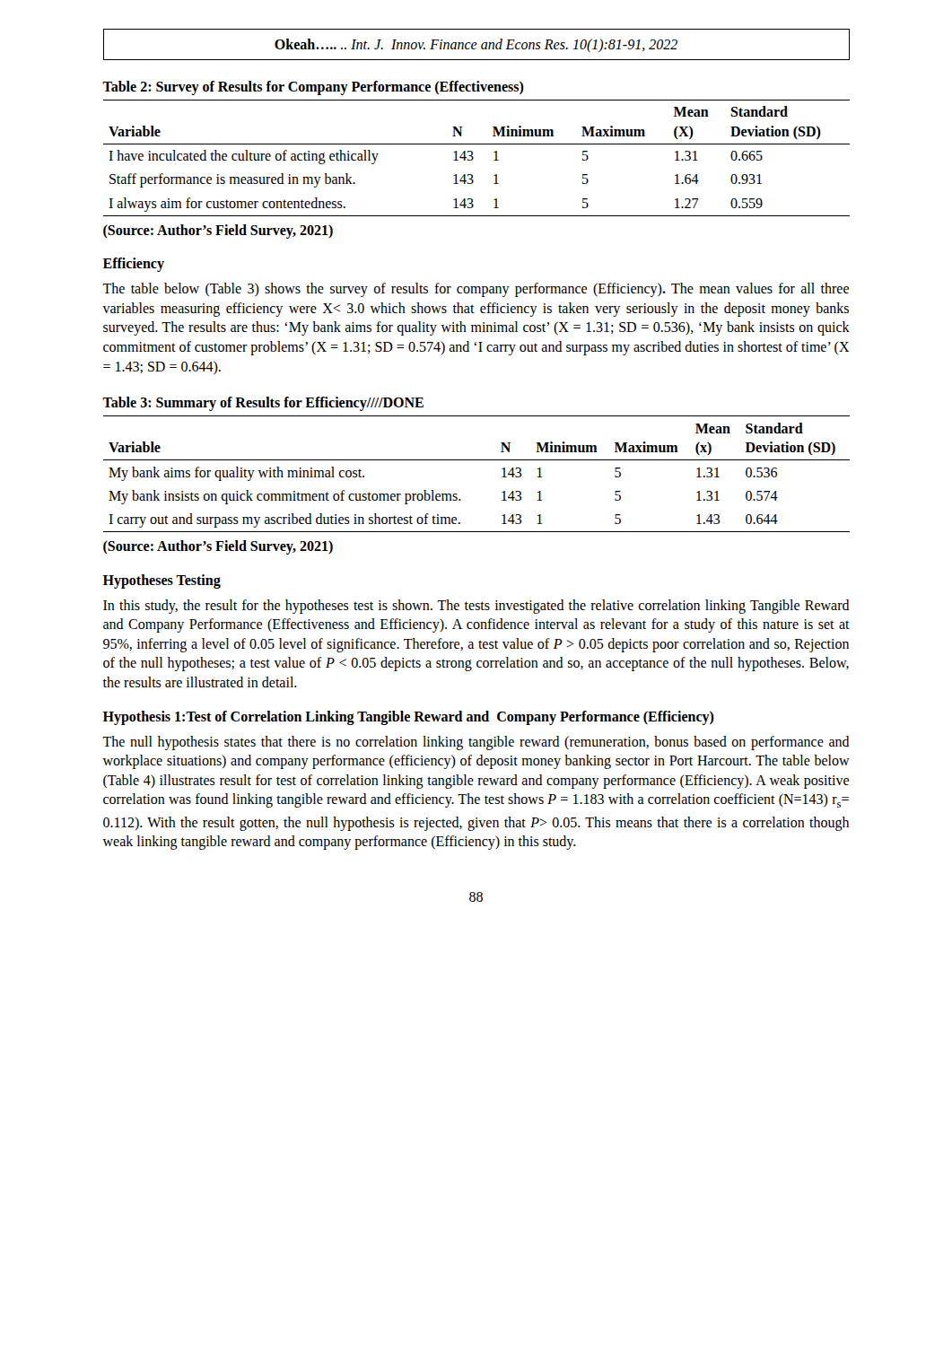Okeah….. .. Int. J. Innov. Finance and Econs Res. 10(1):81-91, 2022
Table 2: Survey of Results for Company Performance (Effectiveness)
| Variable | N | Minimum | Maximum | Mean (X) | Standard Deviation (SD) |
| --- | --- | --- | --- | --- | --- |
| I have inculcated the culture of acting ethically | 143 | 1 | 5 | 1.31 | 0.665 |
| Staff performance is measured in my bank. | 143 | 1 | 5 | 1.64 | 0.931 |
| I always aim for customer contentedness. | 143 | 1 | 5 | 1.27 | 0.559 |
(Source: Author’s Field Survey, 2021)
Efficiency
The table below (Table 3) shows the survey of results for company performance (Efficiency). The mean values for all three variables measuring efficiency were X< 3.0 which shows that efficiency is taken very seriously in the deposit money banks surveyed. The results are thus: ‘My bank aims for quality with minimal cost’ (X = 1.31; SD = 0.536), ‘My bank insists on quick commitment of customer problems’ (X = 1.31; SD = 0.574) and ‘I carry out and surpass my ascribed duties in shortest of time’ (X = 1.43; SD = 0.644).
Table 3: Summary of Results for Efficiency////DONE
| Variable | N | Minimum | Maximum | Mean (x) | Standard Deviation (SD) |
| --- | --- | --- | --- | --- | --- |
| My bank aims for quality with minimal cost. | 143 | 1 | 5 | 1.31 | 0.536 |
| My bank insists on quick commitment of customer problems. | 143 | 1 | 5 | 1.31 | 0.574 |
| I carry out and surpass my ascribed duties in shortest of time. | 143 | 1 | 5 | 1.43 | 0.644 |
(Source: Author’s Field Survey, 2021)
Hypotheses Testing
In this study, the result for the hypotheses test is shown. The tests investigated the relative correlation linking Tangible Reward and Company Performance (Effectiveness and Efficiency). A confidence interval as relevant for a study of this nature is set at 95%, inferring a level of 0.05 level of significance. Therefore, a test value of P > 0.05 depicts poor correlation and so, Rejection of the null hypotheses; a test value of P < 0.05 depicts a strong correlation and so, an acceptance of the null hypotheses. Below, the results are illustrated in detail.
Hypothesis 1:Test of Correlation Linking Tangible Reward and Company Performance (Efficiency)
The null hypothesis states that there is no correlation linking tangible reward (remuneration, bonus based on performance and workplace situations) and company performance (efficiency) of deposit money banking sector in Port Harcourt. The table below (Table 4) illustrates result for test of correlation linking tangible reward and company performance (Efficiency). A weak positive correlation was found linking tangible reward and efficiency. The test shows P = 1.183 with a correlation coefficient (N=143) rs= 0.112). With the result gotten, the null hypothesis is rejected, given that P> 0.05. This means that there is a correlation though weak linking tangible reward and company performance (Efficiency) in this study.
88